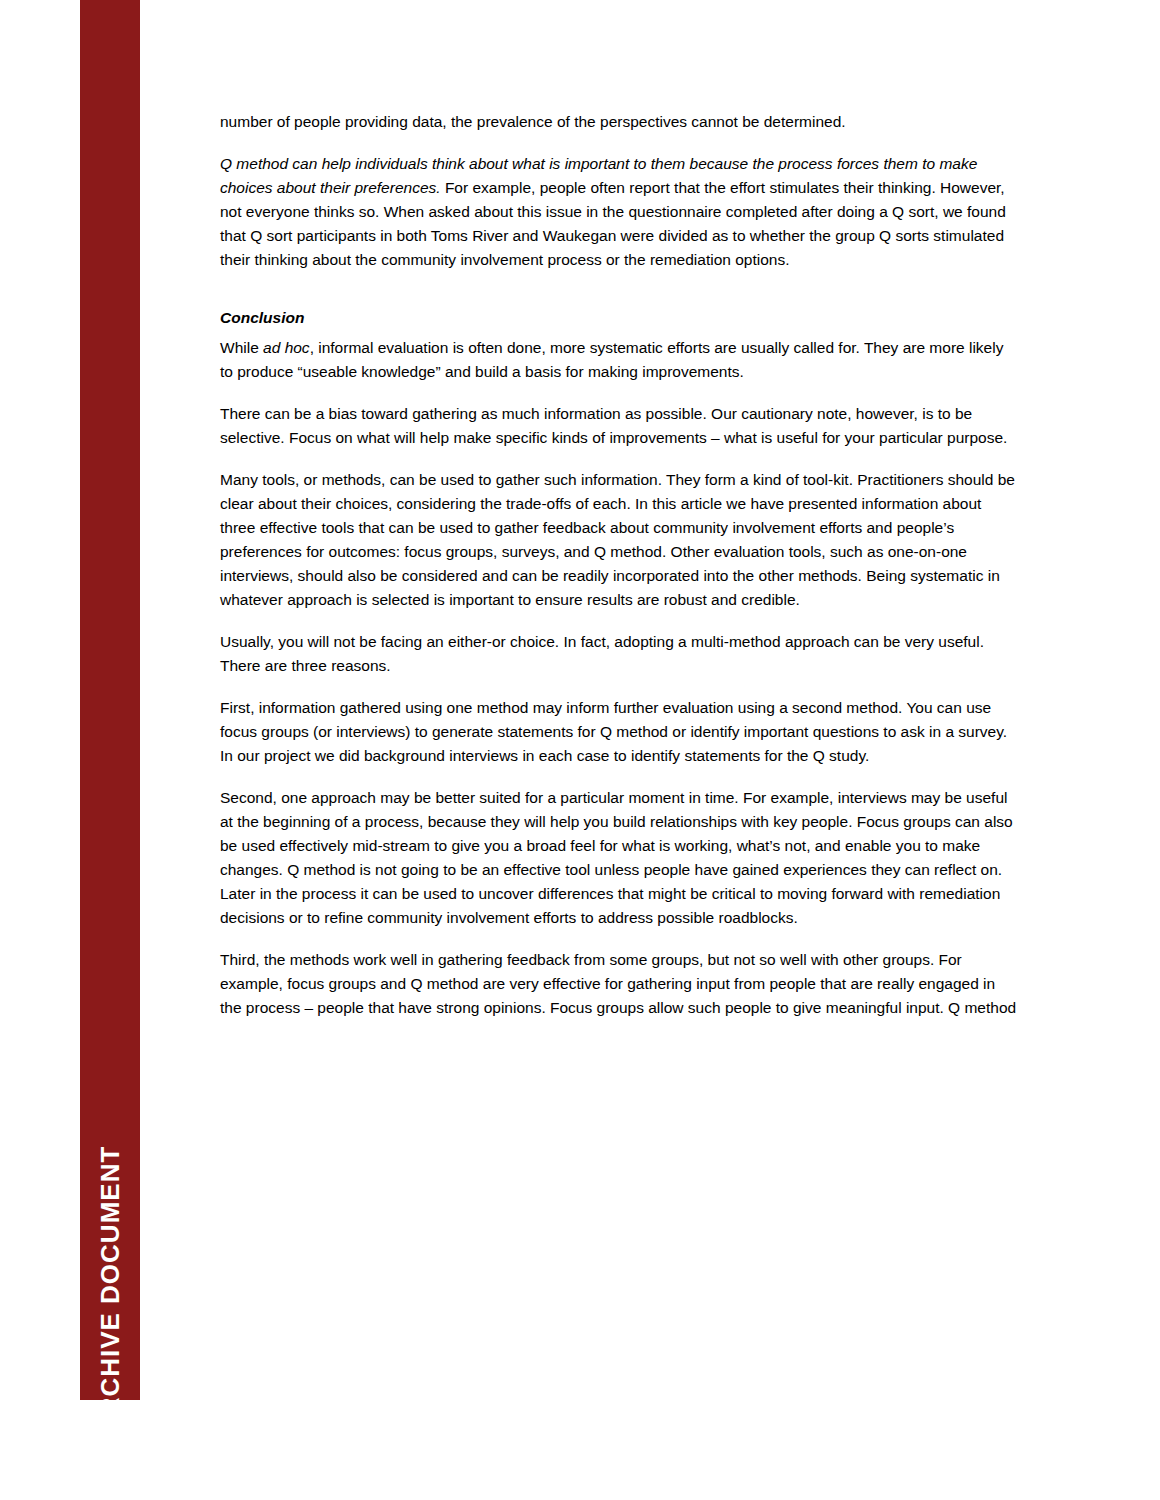US EPA ARCHIVE DOCUMENT
number of people providing data, the prevalence of the perspectives cannot be determined.
Q method can help individuals think about what is important to them because the process forces them to make choices about their preferences. For example, people often report that the effort stimulates their thinking. However, not everyone thinks so. When asked about this issue in the questionnaire completed after doing a Q sort, we found that Q sort participants in both Toms River and Waukegan were divided as to whether the group Q sorts stimulated their thinking about the community involvement process or the remediation options.
Conclusion
While ad hoc, informal evaluation is often done, more systematic efforts are usually called for. They are more likely to produce “useable knowledge” and build a basis for making improvements.
There can be a bias toward gathering as much information as possible. Our cautionary note, however, is to be selective. Focus on what will help make specific kinds of improvements – what is useful for your particular purpose.
Many tools, or methods, can be used to gather such information. They form a kind of tool-kit. Practitioners should be clear about their choices, considering the trade-offs of each. In this article we have presented information about three effective tools that can be used to gather feedback about community involvement efforts and people’s preferences for outcomes: focus groups, surveys, and Q method. Other evaluation tools, such as one-on-one interviews, should also be considered and can be readily incorporated into the other methods. Being systematic in whatever approach is selected is important to ensure results are robust and credible.
Usually, you will not be facing an either-or choice. In fact, adopting a multi-method approach can be very useful. There are three reasons.
First, information gathered using one method may inform further evaluation using a second method. You can use focus groups (or interviews) to generate statements for Q method or identify important questions to ask in a survey. In our project we did background interviews in each case to identify statements for the Q study.
Second, one approach may be better suited for a particular moment in time. For example, interviews may be useful at the beginning of a process, because they will help you build relationships with key people. Focus groups can also be used effectively mid-stream to give you a broad feel for what is working, what’s not, and enable you to make changes. Q method is not going to be an effective tool unless people have gained experiences they can reflect on. Later in the process it can be used to uncover differences that might be critical to moving forward with remediation decisions or to refine community involvement efforts to address possible roadblocks.
Third, the methods work well in gathering feedback from some groups, but not so well with other groups. For example, focus groups and Q method are very effective for gathering input from people that are really engaged in the process – people that have strong opinions. Focus groups allow such people to give meaningful input. Q method